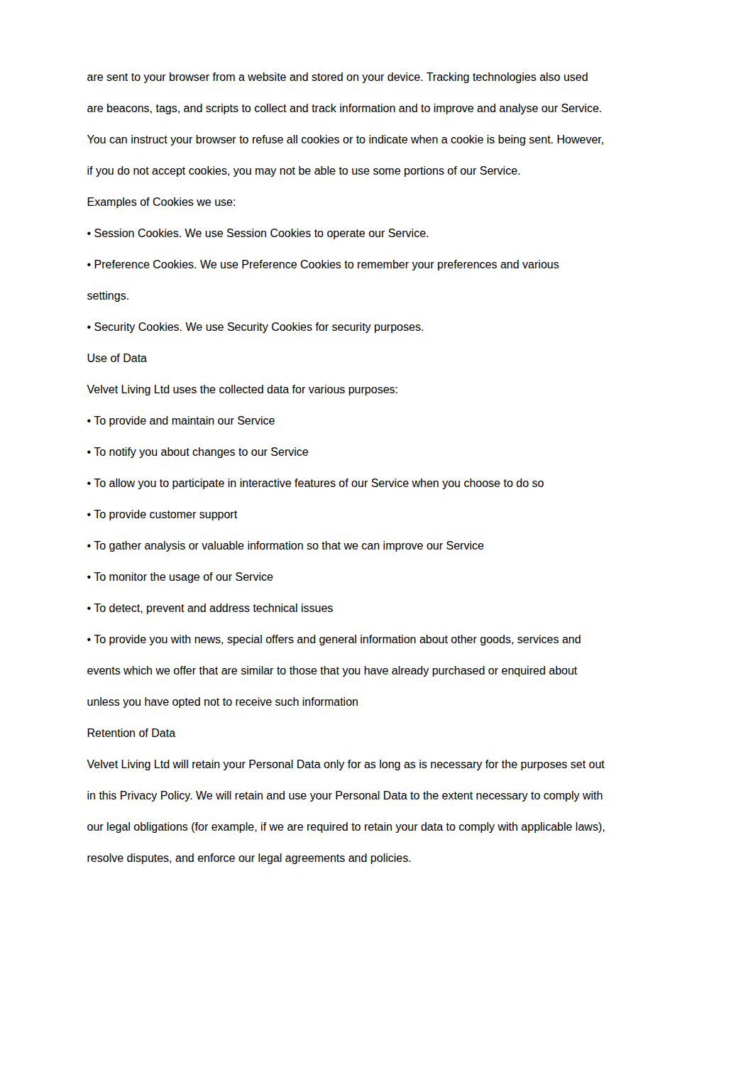are sent to your browser from a website and stored on your device. Tracking technologies also used
are beacons, tags, and scripts to collect and track information and to improve and analyse our Service.
You can instruct your browser to refuse all cookies or to indicate when a cookie is being sent. However,
if you do not accept cookies, you may not be able to use some portions of our Service.
Examples of Cookies we use:
• Session Cookies. We use Session Cookies to operate our Service.
• Preference Cookies. We use Preference Cookies to remember your preferences and various
settings.
• Security Cookies. We use Security Cookies for security purposes.
Use of Data
Velvet Living Ltd uses the collected data for various purposes:
• To provide and maintain our Service
• To notify you about changes to our Service
• To allow you to participate in interactive features of our Service when you choose to do so
• To provide customer support
• To gather analysis or valuable information so that we can improve our Service
• To monitor the usage of our Service
• To detect, prevent and address technical issues
• To provide you with news, special offers and general information about other goods, services and
events which we offer that are similar to those that you have already purchased or enquired about
unless you have opted not to receive such information
Retention of Data
Velvet Living Ltd will retain your Personal Data only for as long as is necessary for the purposes set out
in this Privacy Policy. We will retain and use your Personal Data to the extent necessary to comply with
our legal obligations (for example, if we are required to retain your data to comply with applicable laws),
resolve disputes, and enforce our legal agreements and policies.